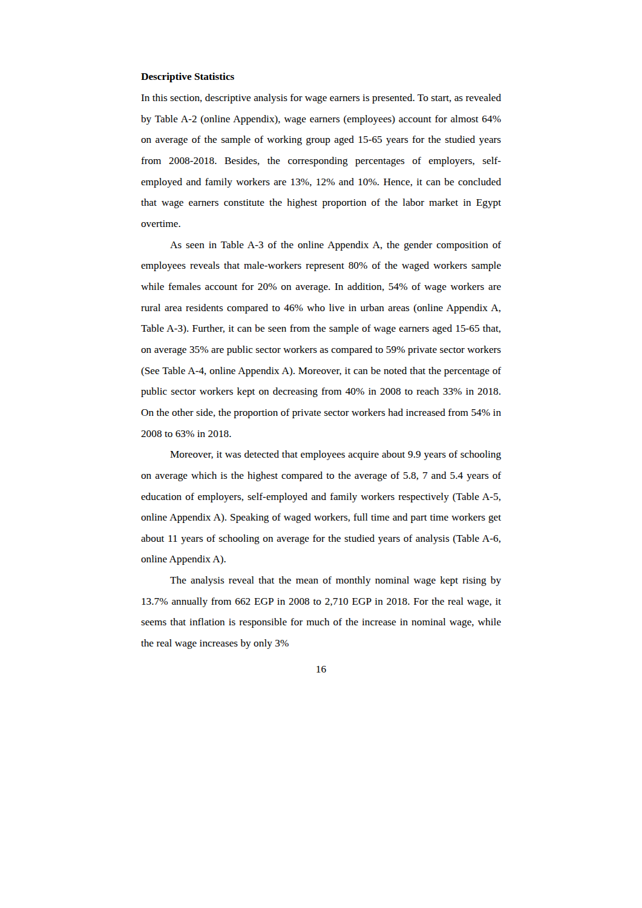Descriptive Statistics
In this section, descriptive analysis for wage earners is presented. To start, as revealed by Table A-2 (online Appendix), wage earners (employees) account for almost 64% on average of the sample of working group aged 15-65 years for the studied years from 2008-2018. Besides, the corresponding percentages of employers, self-employed and family workers are 13%, 12% and 10%. Hence, it can be concluded that wage earners constitute the highest proportion of the labor market in Egypt overtime.
As seen in Table A-3 of the online Appendix A, the gender composition of employees reveals that male-workers represent 80% of the waged workers sample while females account for 20% on average. In addition, 54% of wage workers are rural area residents compared to 46% who live in urban areas (online Appendix A, Table A-3). Further, it can be seen from the sample of wage earners aged 15-65 that, on average 35% are public sector workers as compared to 59% private sector workers (See Table A-4, online Appendix A). Moreover, it can be noted that the percentage of public sector workers kept on decreasing from 40% in 2008 to reach 33% in 2018. On the other side, the proportion of private sector workers had increased from 54% in 2008 to 63% in 2018.
Moreover, it was detected that employees acquire about 9.9 years of schooling on average which is the highest compared to the average of 5.8, 7 and 5.4 years of education of employers, self-employed and family workers respectively (Table A-5, online Appendix A). Speaking of waged workers, full time and part time workers get about 11 years of schooling on average for the studied years of analysis (Table A-6, online Appendix A).
The analysis reveal that the mean of monthly nominal wage kept rising by 13.7% annually from 662 EGP in 2008 to 2,710 EGP in 2018. For the real wage, it seems that inflation is responsible for much of the increase in nominal wage, while the real wage increases by only 3%
16